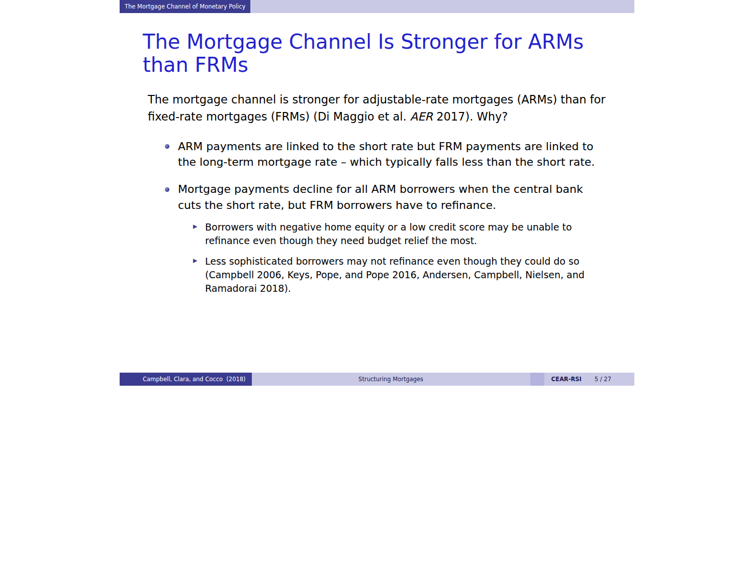The Mortgage Channel of Monetary Policy
The Mortgage Channel Is Stronger for ARMs than FRMs
The mortgage channel is stronger for adjustable-rate mortgages (ARMs) than for fixed-rate mortgages (FRMs) (Di Maggio et al. AER 2017). Why?
ARM payments are linked to the short rate but FRM payments are linked to the long-term mortgage rate – which typically falls less than the short rate.
Mortgage payments decline for all ARM borrowers when the central bank cuts the short rate, but FRM borrowers have to refinance.
Borrowers with negative home equity or a low credit score may be unable to refinance even though they need budget relief the most.
Less sophisticated borrowers may not refinance even though they could do so (Campbell 2006, Keys, Pope, and Pope 2016, Andersen, Campbell, Nielsen, and Ramadorai 2018).
Campbell, Clara, and Cocco (2018)
Structuring Mortgages
CEAR-RSI5 / 27